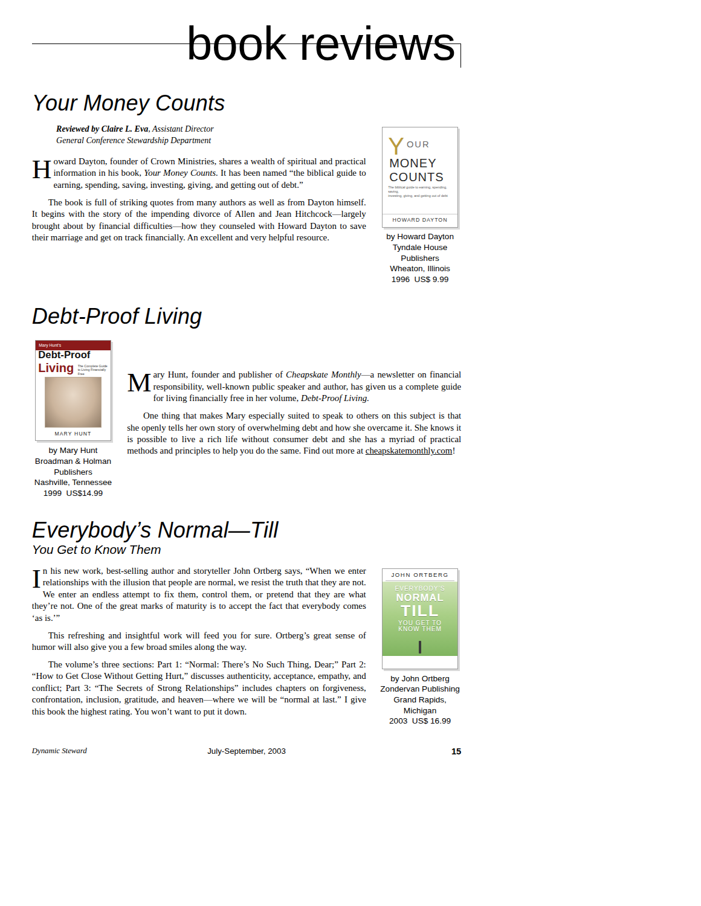book reviews
Your Money Counts
Y
OUR
MONEY
COUNTS
The biblical guide to earning, spending, saving,
investing, giving, and getting out of debt
HOWARD DAYTON
by Howard Dayton
Tyndale House Publishers
Wheaton, Illinois
1996 US$ 9.99
Reviewed by Claire L. Eva, Assistant Director
General Conference Stewardship Department
Howard Dayton, founder of Crown Ministries, shares a wealth of spiritual and practical information in his book, Your Money Counts. It has been named “the biblical guide to earning, spending, saving, investing, giving, and getting out of debt.”
The book is full of striking quotes from many authors as well as from Dayton himself. It begins with the story of the impending divorce of Allen and Jean Hitchcock—largely brought about by financial difficulties—how they counseled with Howard Dayton to save their marriage and get on track financially. An excellent and very helpful resource.
Debt-Proof Living
Mary Hunt’s
Debt-Proof
Living
The Complete Guide to Living Financially Free
MARY HUNT
by Mary Hunt
Broadman & Holman Publishers
Nashville, Tennessee
1999 US$14.99
Mary Hunt, founder and publisher of Cheapskate Monthly—a newsletter on financial responsibility, well-known public speaker and author, has given us a complete guide for living financially free in her volume, Debt-Proof Living.
One thing that makes Mary especially suited to speak to others on this subject is that she openly tells her own story of overwhelming debt and how she overcame it. She knows it is possible to live a rich life without consumer debt and she has a myriad of practical methods and principles to help you do the same. Find out more at cheapskatemonthly.com!
Everybody’s Normal—TillYou Get to Know Them
JOHN ORTBERG
EVERYBODY’S
NORMAL
TILL
YOU GET TO
KNOW THEM
by John Ortberg
Zondervan Publishing
Grand Rapids, Michigan
2003 US$ 16.99
In his new work, best-selling author and storyteller John Ortberg says, “When we enter relationships with the illusion that people are normal, we resist the truth that they are not. We enter an endless attempt to fix them, control them, or pretend that they are what they’re not. One of the great marks of maturity is to accept the fact that everybody comes ‘as is.’”
This refreshing and insightful work will feed you for sure. Ortberg’s great sense of humor will also give you a few broad smiles along the way.
The volume’s three sections: Part 1: “Normal: There’s No Such Thing, Dear;” Part 2: “How to Get Close Without Getting Hurt,” discusses authenticity, acceptance, empathy, and conflict; Part 3: “The Secrets of Strong Relationships” includes chapters on forgiveness, confrontation, inclusion, gratitude, and heaven—where we will be “normal at last.” I give this book the highest rating. You won’t want to put it down.
Dynamic Steward July-September, 2003 15